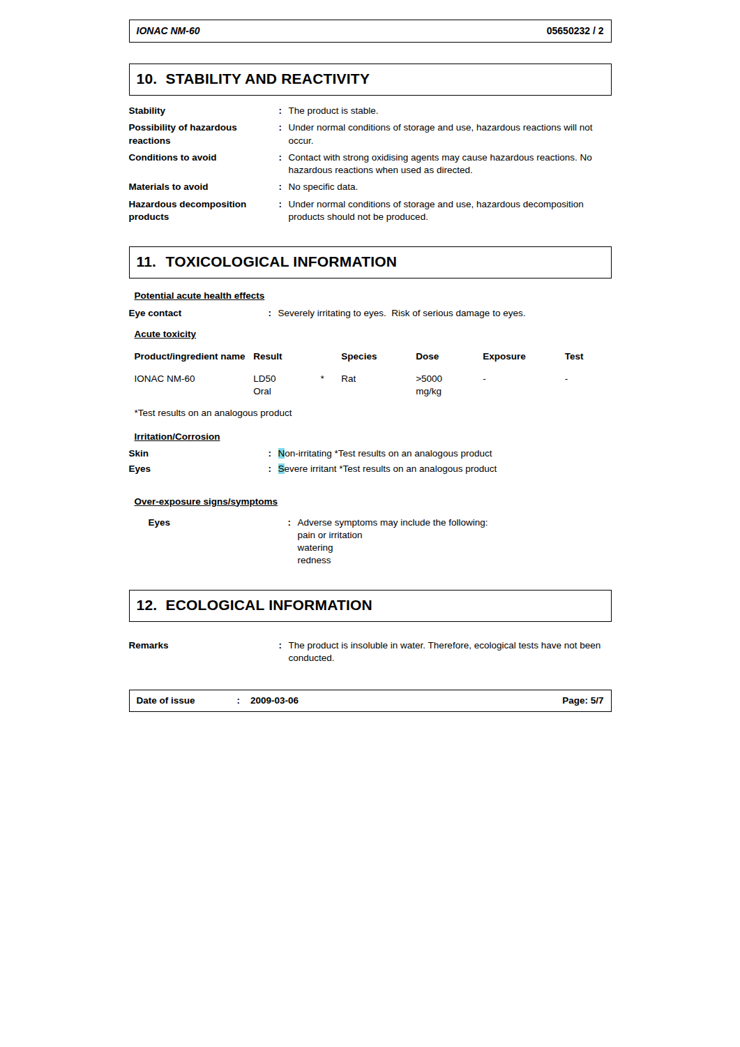IONAC NM-60 05650232 / 2
10. STABILITY AND REACTIVITY
| Stability | : | The product is stable. |
| Possibility of hazardous reactions | : | Under normal conditions of storage and use, hazardous reactions will not occur. |
| Conditions to avoid | : | Contact with strong oxidising agents may cause hazardous reactions. No hazardous reactions when used as directed. |
| Materials to avoid | : | No specific data. |
| Hazardous decomposition products | : | Under normal conditions of storage and use, hazardous decomposition products should not be produced. |
11. TOXICOLOGICAL INFORMATION
Potential acute health effects
| Eye contact | : | Severely irritating to eyes. Risk of serious damage to eyes. |
Acute toxicity
| Product/ingredient name | Result | | Species | Dose | Exposure | Test |
| --- | --- | --- | --- | --- | --- | --- |
| IONAC NM-60 | LD50 Oral | * | Rat | >5000 mg/kg | - | - |
*Test results on an analogous product
Irritation/Corrosion
| Skin | : | N on-irritating *Test results on an analogous product |
| Eyes | : | S evere irritant *Test results on an analogous product |
Over-exposure signs/symptoms
| Eyes | : | Adverse symptoms may include the following: pain or irritation watering redness |
12. ECOLOGICAL INFORMATION
| Remarks | : | The product is insoluble in water. Therefore, ecological tests have not been conducted. |
Date of issue : 2009-03-06 Page: 5/7